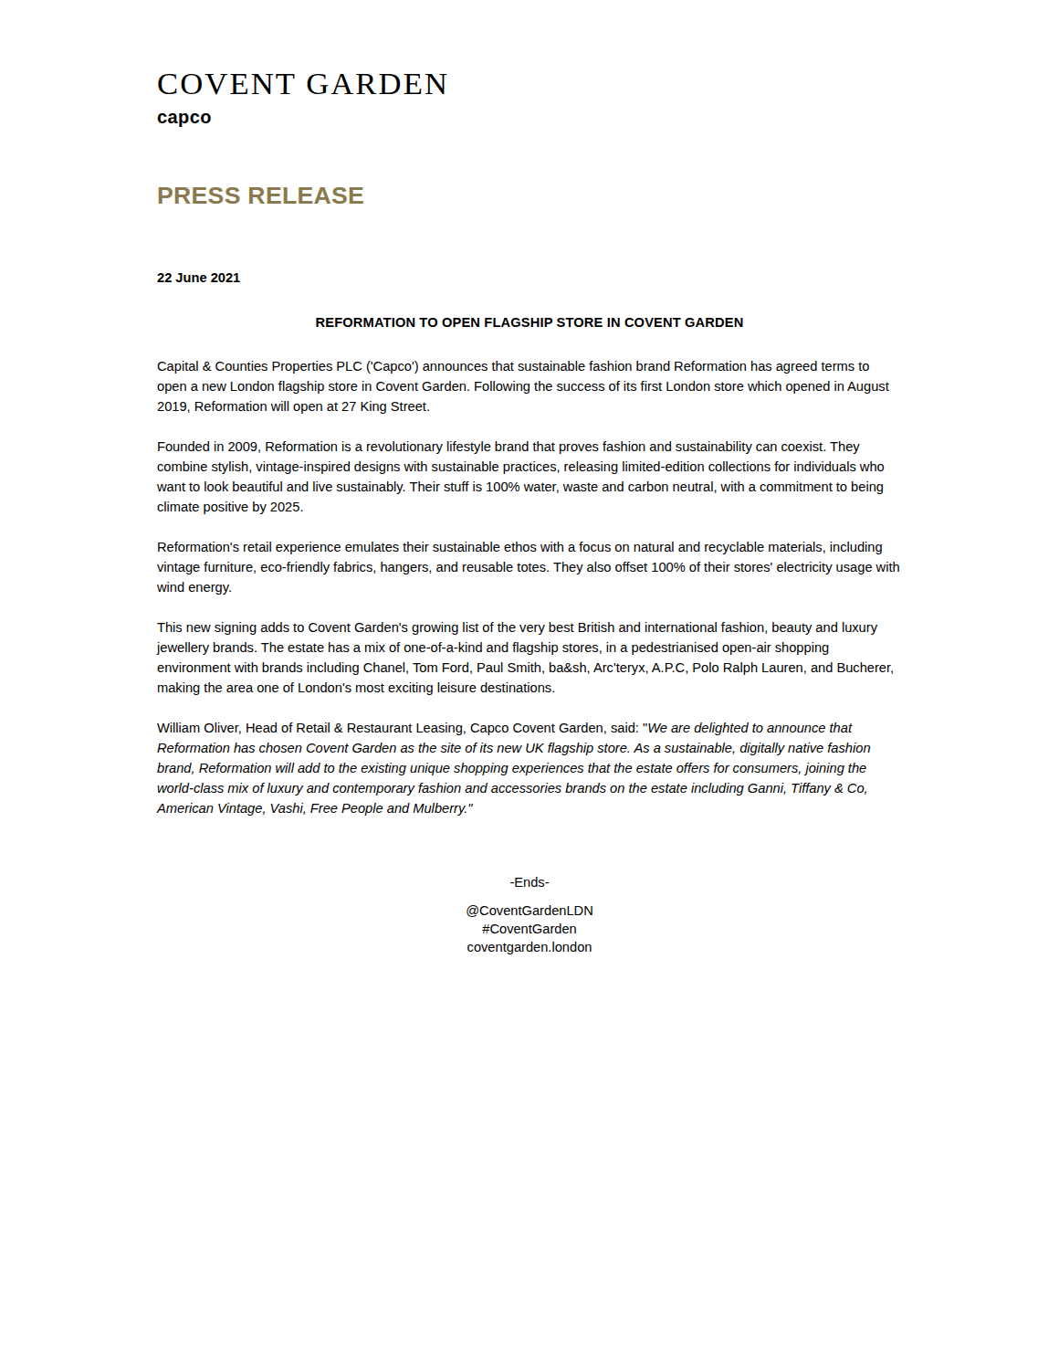COVENT GARDEN
capco
PRESS RELEASE
22 June 2021
REFORMATION TO OPEN FLAGSHIP STORE IN COVENT GARDEN
Capital & Counties Properties PLC ('Capco') announces that sustainable fashion brand Reformation has agreed terms to open a new London flagship store in Covent Garden. Following the success of its first London store which opened in August 2019, Reformation will open at 27 King Street.
Founded in 2009, Reformation is a revolutionary lifestyle brand that proves fashion and sustainability can coexist. They combine stylish, vintage-inspired designs with sustainable practices, releasing limited-edition collections for individuals who want to look beautiful and live sustainably. Their stuff is 100% water, waste and carbon neutral, with a commitment to being climate positive by 2025.
Reformation's retail experience emulates their sustainable ethos with a focus on natural and recyclable materials, including vintage furniture, eco-friendly fabrics, hangers, and reusable totes. They also offset 100% of their stores' electricity usage with wind energy.
This new signing adds to Covent Garden's growing list of the very best British and international fashion, beauty and luxury jewellery brands. The estate has a mix of one-of-a-kind and flagship stores, in a pedestrianised open-air shopping environment with brands including Chanel, Tom Ford, Paul Smith, ba&sh, Arc'teryx, A.P.C, Polo Ralph Lauren, and Bucherer, making the area one of London's most exciting leisure destinations.
William Oliver, Head of Retail & Restaurant Leasing, Capco Covent Garden, said: "We are delighted to announce that Reformation has chosen Covent Garden as the site of its new UK flagship store. As a sustainable, digitally native fashion brand, Reformation will add to the existing unique shopping experiences that the estate offers for consumers, joining the world-class mix of luxury and contemporary fashion and accessories brands on the estate including Ganni, Tiffany & Co, American Vintage, Vashi, Free People and Mulberry."
-Ends-
@CoventGardenLDN
#CoventGarden
coventgarden.london